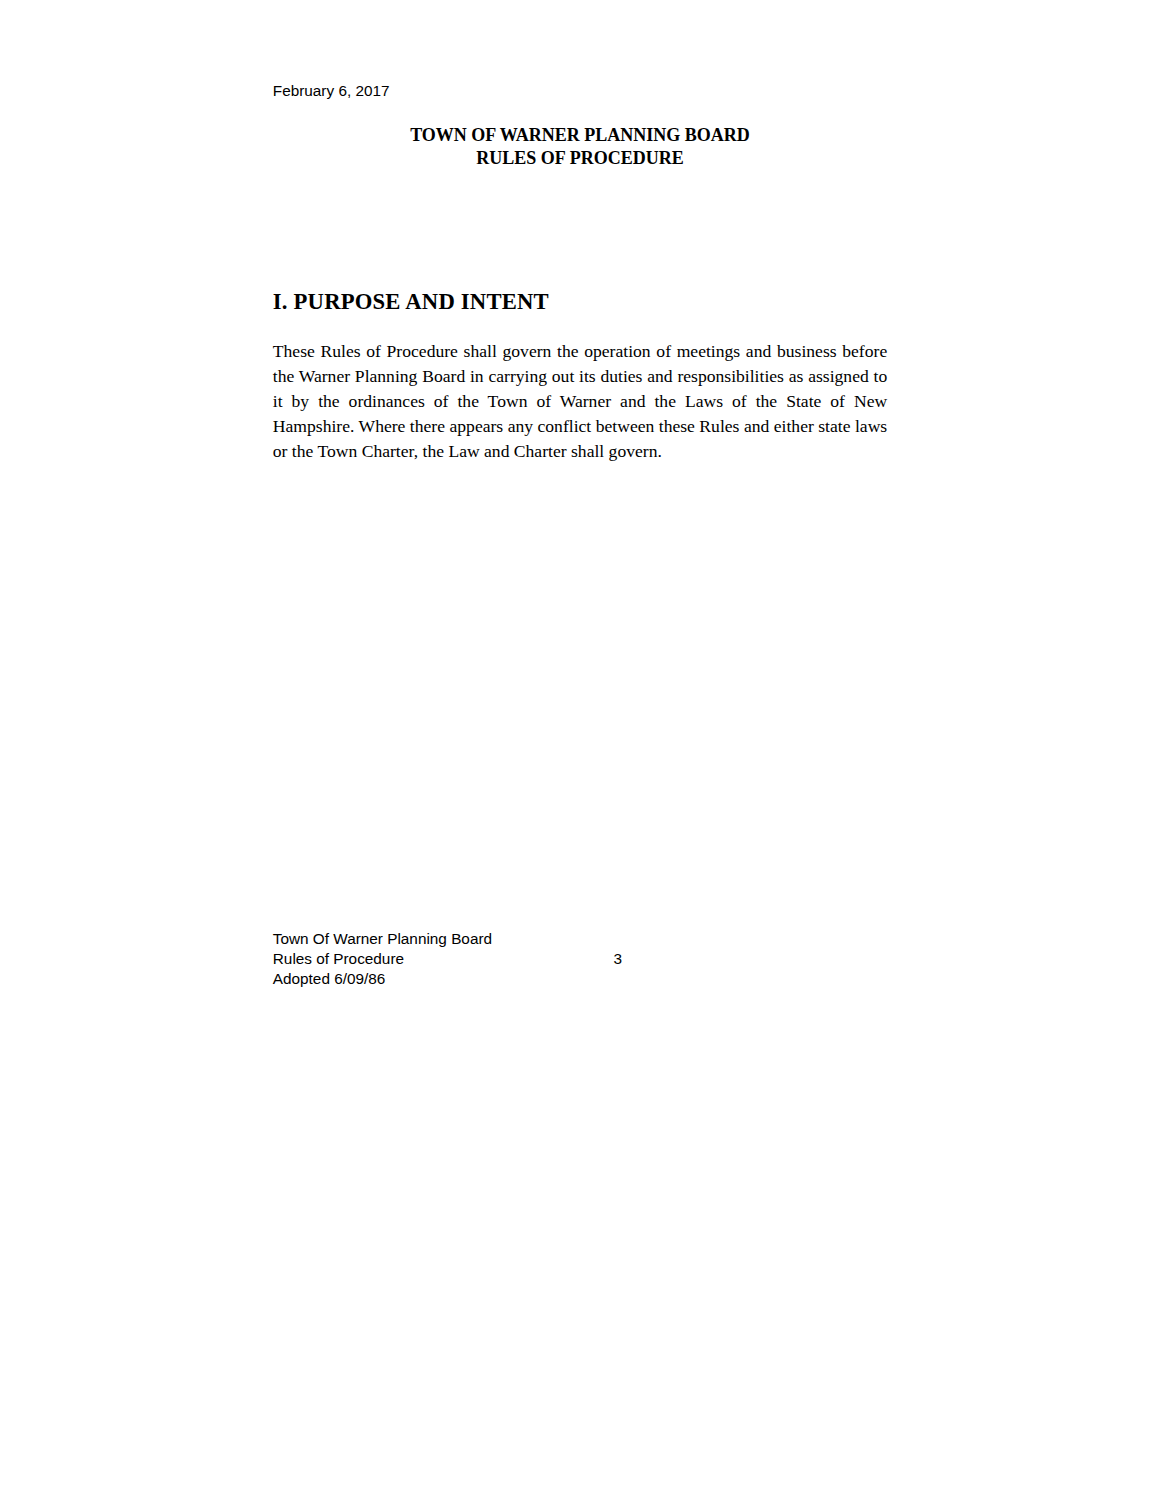February 6, 2017
TOWN OF WARNER PLANNING BOARD
RULES OF PROCEDURE
I. PURPOSE AND INTENT
These Rules of Procedure shall govern the operation of meetings and business before the Warner Planning Board in carrying out its duties and responsibilities as assigned to it by the ordinances of the Town of Warner and the Laws of the State of New Hampshire. Where there appears any conflict between these Rules and either state laws or the Town Charter, the Law and Charter shall govern.
Town Of Warner Planning Board
Rules of Procedure 3
Adopted 6/09/86